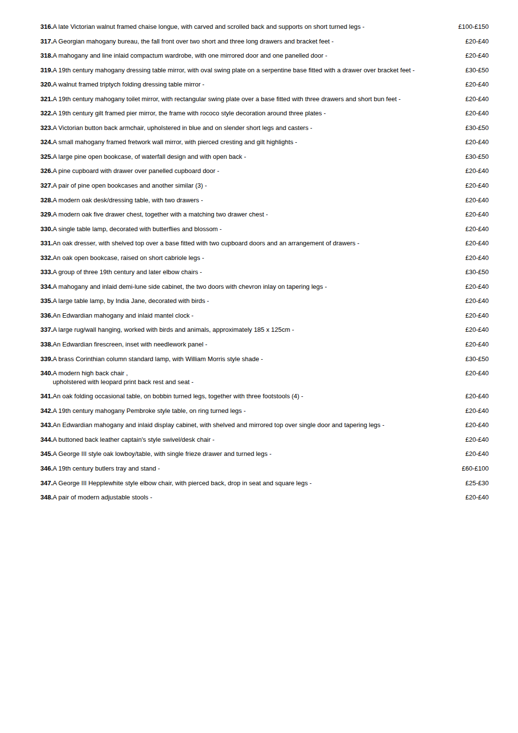| 316. | A late Victorian walnut framed chaise longue, with carved and scrolled back and supports on short turned legs - | £100-£150 |
| 317. | A Georgian mahogany bureau, the fall front over two short and three long drawers and bracket feet - | £20-£40 |
| 318. | A mahogany and line inlaid compactum wardrobe, with one mirrored door and one panelled door - | £20-£40 |
| 319. | A 19th century mahogany dressing table mirror, with oval swing plate on a serpentine base fitted with a drawer over bracket feet - | £30-£50 |
| 320. | A walnut framed triptych folding dressing table mirror - | £20-£40 |
| 321. | A 19th century mahogany toilet mirror, with rectangular swing plate over a base fitted with three drawers and short bun feet - | £20-£40 |
| 322. | A 19th century gilt framed pier mirror, the frame with rococo style decoration around three plates - | £20-£40 |
| 323. | A Victorian button back armchair, upholstered in blue and on slender short legs and casters - | £30-£50 |
| 324. | A small mahogany framed fretwork wall mirror, with pierced cresting and gilt highlights - | £20-£40 |
| 325. | A large pine open bookcase, of waterfall design and with open back - | £30-£50 |
| 326. | A pine cupboard with drawer over panelled cupboard door - | £20-£40 |
| 327. | A pair of pine open bookcases and another similar (3) - | £20-£40 |
| 328. | A modern oak desk/dressing table, with two drawers - | £20-£40 |
| 329. | A modern oak five drawer chest, together with a matching two drawer chest - | £20-£40 |
| 330. | A single table lamp, decorated with butterflies and blossom - | £20-£40 |
| 331. | An oak dresser, with shelved top over a base fitted with two cupboard doors and an arrangement of drawers - | £20-£40 |
| 332. | An oak open bookcase, raised on short cabriole legs - | £20-£40 |
| 333. | A group of three 19th century and later elbow chairs - | £30-£50 |
| 334. | A mahogany and inlaid demi-lune side cabinet, the two doors with chevron inlay on tapering legs - | £20-£40 |
| 335. | A large table lamp, by India Jane, decorated with birds - | £20-£40 |
| 336. | An Edwardian mahogany and inlaid mantel clock - | £20-£40 |
| 337. | A large rug/wall hanging, worked with birds and animals, approximately 185 x 125cm - | £20-£40 |
| 338. | An Edwardian firescreen, inset with needlework panel - | £20-£40 |
| 339. | A brass Corinthian column standard lamp, with William Morris style shade - | £30-£50 |
| 340. | A modern high back chair , upholstered with leopard print back rest and seat - | £20-£40 |
| 341. | An oak folding occasional table, on bobbin turned legs, together with three footstools (4) - | £20-£40 |
| 342. | A 19th century mahogany Pembroke style table, on ring turned legs - | £20-£40 |
| 343. | An Edwardian mahogany and inlaid display cabinet, with shelved and mirrored top over single door and tapering legs - | £20-£40 |
| 344. | A buttoned back leather captain's style swivel/desk chair - | £20-£40 |
| 345. | A George III style oak lowboy/table, with single frieze drawer and turned legs - | £20-£40 |
| 346. | A 19th century butlers tray and stand - | £60-£100 |
| 347. | A George III Hepplewhite style elbow chair, with pierced back, drop in seat and square legs - | £25-£30 |
| 348. | A pair of modern adjustable stools - | £20-£40 |